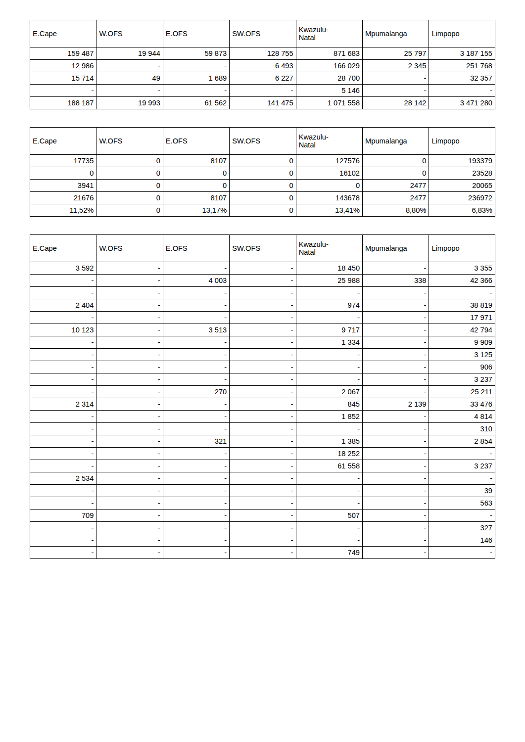| E.Cape | W.OFS | E.OFS | SW.OFS | Kwazulu- Natal | Mpumalanga | Limpopo |
| --- | --- | --- | --- | --- | --- | --- |
| 159 487 | 19 944 | 59 873 | 128 755 | 871 683 | 25 797 | 3 187 155 |
| 12 986 | - | - | 6 493 | 166 029 | 2 345 | 251 768 |
| 15 714 | 49 | 1 689 | 6 227 | 28 700 | - | 32 357 |
| - | - | - | - | 5 146 | - | - |
| 188 187 | 19 993 | 61 562 | 141 475 | 1 071 558 | 28 142 | 3 471 280 |
| E.Cape | W.OFS | E.OFS | SW.OFS | Kwazulu- Natal | Mpumalanga | Limpopo |
| --- | --- | --- | --- | --- | --- | --- |
| 17735 | 0 | 8107 | 0 | 127576 | 0 | 193379 |
| 0 | 0 | 0 | 0 | 16102 | 0 | 23528 |
| 3941 | 0 | 0 | 0 | 0 | 2477 | 20065 |
| 21676 | 0 | 8107 | 0 | 143678 | 2477 | 236972 |
| 11,52% | 0 | 13,17% | 0 | 13,41% | 8,80% | 6,83% |
| E.Cape | W.OFS | E.OFS | SW.OFS | Kwazulu- Natal | Mpumalanga | Limpopo |
| --- | --- | --- | --- | --- | --- | --- |
| 3 592 | - | - | - | 18 450 | - | 3 355 |
| - | - | 4 003 | - | 25 988 | 338 | 42 366 |
| - | - | - | - | - | - | - |
| 2 404 | - | - | - | 974 | - | 38 819 |
| - | - | - | - | - | - | 17 971 |
| 10 123 | - | 3 513 | - | 9 717 | - | 42 794 |
| - | - | - | - | 1 334 | - | 9 909 |
| - | - | - | - | - | - | 3 125 |
| - | - | - | - | - | - | 906 |
| - | - | - | - | - | - | 3 237 |
| - | - | 270 | - | 2 067 | - | 25 211 |
| 2 314 | - | - | - | 845 | 2 139 | 33 476 |
| - | - | - | - | 1 852 | - | 4 814 |
| - | - | - | - | - | - | 310 |
| - | - | 321 | - | 1 385 | - | 2 854 |
| - | - | - | - | 18 252 | - | - |
| - | - | - | - | 61 558 | - | 3 237 |
| 2 534 | - | - | - | - | - | - |
| - | - | - | - | - | - | 39 |
| - | - | - | - | - | - | 563 |
| 709 | - | - | - | 507 | - | - |
| - | - | - | - | - | - | 327 |
| - | - | - | - | - | - | 146 |
| - | - | - | - | 749 | - | - |